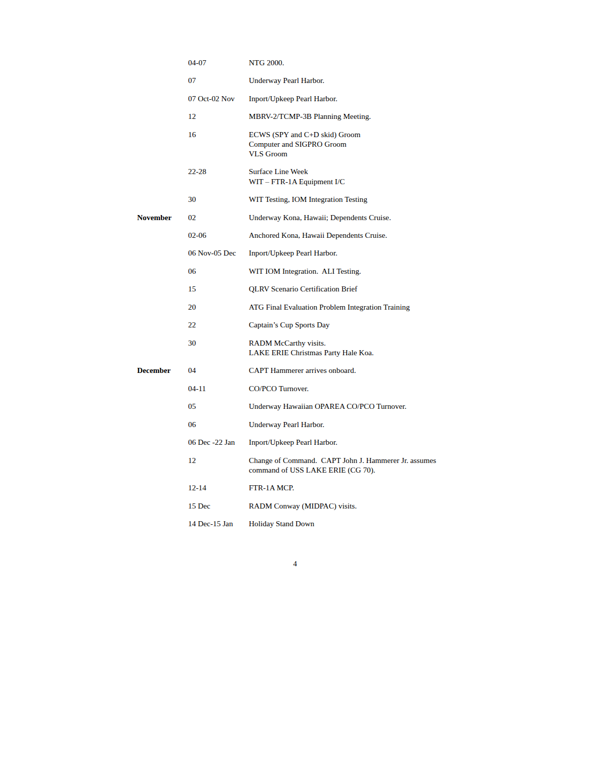| | 04-07 | NTG 2000. |
| | 07 | Underway Pearl Harbor. |
| | 07 Oct-02 Nov | Inport/Upkeep Pearl Harbor. |
| | 12 | MBRV-2/TCMP-3B Planning Meeting. |
| | 16 | ECWS (SPY and C+D skid) Groom Computer and SIGPRO Groom VLS Groom |
| | 22-28 | Surface Line Week WIT – FTR-1A Equipment I/C |
| | 30 | WIT Testing, IOM Integration Testing |
| November | 02 | Underway Kona, Hawaii; Dependents Cruise. |
| | 02-06 | Anchored Kona, Hawaii Dependents Cruise. |
| | 06 Nov-05 Dec | Inport/Upkeep Pearl Harbor. |
| | 06 | WIT IOM Integration. ALI Testing. |
| | 15 | QLRV Scenario Certification Brief |
| | 20 | ATG Final Evaluation Problem Integration Training |
| | 22 | Captain’s Cup Sports Day |
| | 30 | RADM McCarthy visits. LAKE ERIE Christmas Party Hale Koa. |
| December | 04 | CAPT Hammerer arrives onboard. |
| | 04-11 | CO/PCO Turnover. |
| | 05 | Underway Hawaiian OPAREA CO/PCO Turnover. |
| | 06 | Underway Pearl Harbor. |
| | 06 Dec -22 Jan | Inport/Upkeep Pearl Harbor. |
| | 12 | Change of Command. CAPT John J. Hammerer Jr. assumes command of USS LAKE ERIE (CG 70). |
| | 12-14 | FTR-1A MCP. |
| | 15 Dec | RADM Conway (MIDPAC) visits. |
| | 14 Dec-15 Jan | Holiday Stand Down |
4